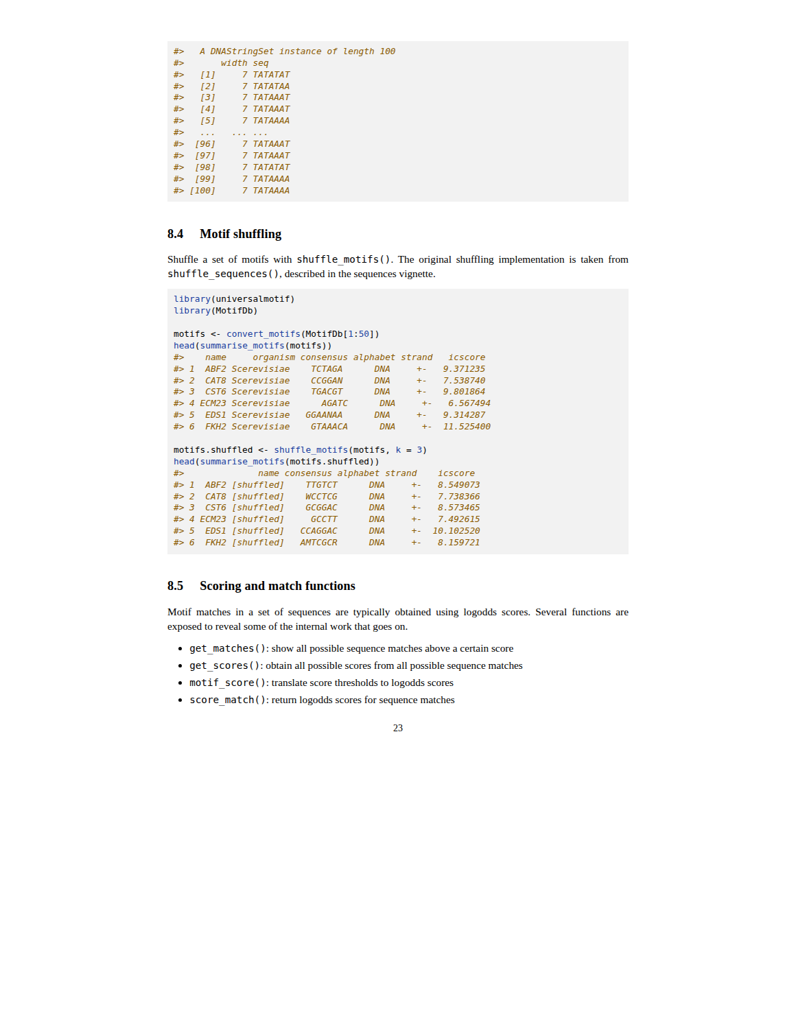#>   A DNAStringSet instance of length 100
#>       width seq
#>   [1]     7 TATATAT
#>   [2]     7 TATATAA
#>   [3]     7 TATAAAT
#>   [4]     7 TATAAAT
#>   [5]     7 TATAAAA
#>   ...   ... ...
#>  [96]     7 TATAAAT
#>  [97]     7 TATAAAT
#>  [98]     7 TATATAT
#>  [99]     7 TATAAAA
#> [100]     7 TATAAAA
8.4 Motif shuffling
Shuffle a set of motifs with shuffle_motifs(). The original shuffling implementation is taken from shuffle_sequences(), described in the sequences vignette.
library(universalmotif)
library(MotifDb)

motifs <- convert_motifs(MotifDb[1: 50])
head(summarise_motifs(motifs))
#>    name     organism consensus alphabet strand   icscore
#> 1  ABF2 Scerevisiae    TCTAGA      DNA     +-   9.371235
#> 2  CAT8 Scerevisiae    CCGGAN      DNA     +-   7.538740
#> 3  CST6 Scerevisiae    TGACGT      DNA     +-   9.801864
#> 4 ECM23 Scerevisiae      AGATC      DNA     +-   6.567494
#> 5  EDS1 Scerevisiae   GGAANAA      DNA     +-   9.314287
#> 6  FKH2 Scerevisiae    GTAAACA      DNA     +-  11.525400

motifs.shuffled <- shuffle_motifs(motifs, k = 3)
head(summarise_motifs(motifs.shuffled))
#>              name consensus alphabet strand    icscore
#> 1  ABF2 [shuffled]    TTGTCT      DNA     +-   8.549073
#> 2  CAT8 [shuffled]    WCCTCG      DNA     +-   7.738366
#> 3  CST6 [shuffled]    GCGGAC      DNA     +-   8.573465
#> 4 ECM23 [shuffled]     GCCTT      DNA     +-   7.492615
#> 5  EDS1 [shuffled]   CCAGGAC      DNA     +-  10.102520
#> 6  FKH2 [shuffled]   AMTCGCR      DNA     +-   8.159721
8.5 Scoring and match functions
Motif matches in a set of sequences are typically obtained using logodds scores. Several functions are exposed to reveal some of the internal work that goes on.
get_matches(): show all possible sequence matches above a certain score
get_scores(): obtain all possible scores from all possible sequence matches
motif_score(): translate score thresholds to logodds scores
score_match(): return logodds scores for sequence matches
23